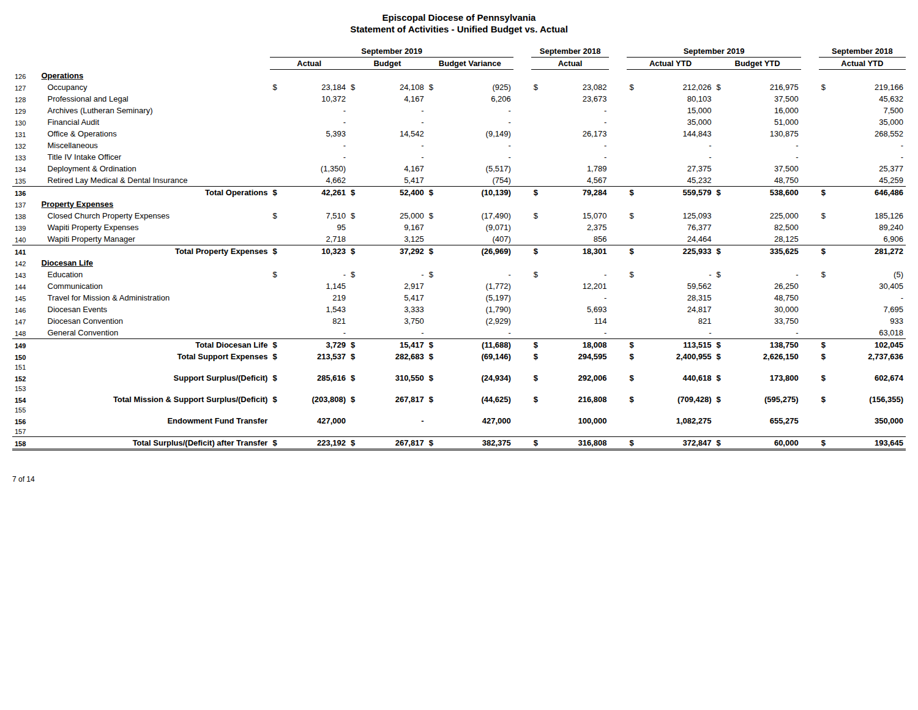Episcopal Diocese of Pennsylvania
Statement of Activities - Unified Budget vs. Actual
| | | September 2019 | | September 2018 | | September 2019 | | September 2018 |
| --- | --- | --- | --- | --- | --- | --- | --- | --- |
| | | Actual | Budget | Budget Variance | | Actual | | Actual YTD | Budget YTD | | Actual YTD |
| 126 | Operations | |
| 127 | Occupancy | $ | 23,184 | $ | 24,108 | $ | (925) | | $ | 23,082 | | $ | 212,026 | $ | 216,975 | | $ | 219,166 |
| 128 | Professional and Legal | | 10,372 | | 4,167 | | 6,206 | | | 23,673 | | | 80,103 | | 37,500 | | | 45,632 |
| 129 | Archives (Lutheran Seminary) | | - | | - | | - | | | - | | | 15,000 | | 16,000 | | | 7,500 |
| 130 | Financial Audit | | - | | - | | - | | | - | | | 35,000 | | 51,000 | | | 35,000 |
| 131 | Office & Operations | | 5,393 | | 14,542 | | (9,149) | | | 26,173 | | | 144,843 | | 130,875 | | | 268,552 |
| 132 | Miscellaneous | | - | | - | | - | | | - | | | - | | - | | | - |
| 133 | Title IV Intake Officer | | - | | - | | - | | | - | | | - | | - | | | - |
| 134 | Deployment & Ordination | | (1,350) | | 4,167 | | (5,517) | | | 1,789 | | | 27,375 | | 37,500 | | | 25,377 |
| 135 | Retired Lay Medical & Dental Insurance | | 4,662 | | 5,417 | | (754) | | | 4,567 | | | 45,232 | | 48,750 | | | 45,259 |
| 136 | Total Operations | $ | 42,261 | $ | 52,400 | $ | (10,139) | | $ | 79,284 | | $ | 559,579 | $ | 538,600 | | $ | 646,486 |
| 137 | Property Expenses | |
| 138 | Closed Church Property Expenses | $ | 7,510 | $ | 25,000 | $ | (17,490) | | $ | 15,070 | | $ | 125,093 | | 225,000 | | $ | 185,126 |
| 139 | Wapiti Property Expenses | | 95 | | 9,167 | | (9,071) | | | 2,375 | | | 76,377 | | 82,500 | | | 89,240 |
| 140 | Wapiti Property Manager | | 2,718 | | 3,125 | | (407) | | | 856 | | | 24,464 | | 28,125 | | | 6,906 |
| 141 | Total Property Expenses | $ | 10,323 | $ | 37,292 | $ | (26,969) | | $ | 18,301 | | $ | 225,933 | $ | 335,625 | | $ | 281,272 |
| 142 | Diocesan Life | |
| 143 | Education | $ | - | $ | - | $ | - | | $ | - | | $ | - | $ | - | | $ | (5) |
| 144 | Communication | | 1,145 | | 2,917 | | (1,772) | | | 12,201 | | | 59,562 | | 26,250 | | | 30,405 |
| 145 | Travel for Mission & Administration | | 219 | | 5,417 | | (5,197) | | | - | | | 28,315 | | 48,750 | | | - |
| 146 | Diocesan Events | | 1,543 | | 3,333 | | (1,790) | | | 5,693 | | | 24,817 | | 30,000 | | | 7,695 |
| 147 | Diocesan Convention | | 821 | | 3,750 | | (2,929) | | | 114 | | | 821 | | 33,750 | | | 933 |
| 148 | General Convention | | - | | - | | - | | | - | | | - | | - | | | 63,018 |
| 149 | Total Diocesan Life | $ | 3,729 | $ | 15,417 | $ | (11,688) | | $ | 18,008 | | $ | 113,515 | $ | 138,750 | | $ | 102,045 |
| 150 | Total Support Expenses | $ | 213,537 | $ | 282,683 | $ | (69,146) | | $ | 294,595 | | $ | 2,400,955 | $ | 2,626,150 | | $ | 2,737,636 |
| 151 | |
| 152 | Support Surplus/(Deficit) | $ | 285,616 | $ | 310,550 | $ | (24,934) | | $ | 292,006 | | $ | 440,618 | $ | 173,800 | | $ | 602,674 |
| 153 | |
| 154 | Total Mission & Support Surplus/(Deficit) | $ | (203,808) | $ | 267,817 | $ | (44,625) | | $ | 216,808 | | $ | (709,428) | $ | (595,275) | | $ | (156,355) |
| 155 | |
| 156 | Endowment Fund Transfer | | 427,000 | | - | | 427,000 | | | 100,000 | | | 1,082,275 | | 655,275 | | | 350,000 |
| 157 | |
| 158 | Total Surplus/(Deficit) after Transfer | $ | 223,192 | $ | 267,817 | $ | 382,375 | | $ | 316,808 | | $ | 372,847 | $ | 60,000 | | $ | 193,645 |
7 of 14